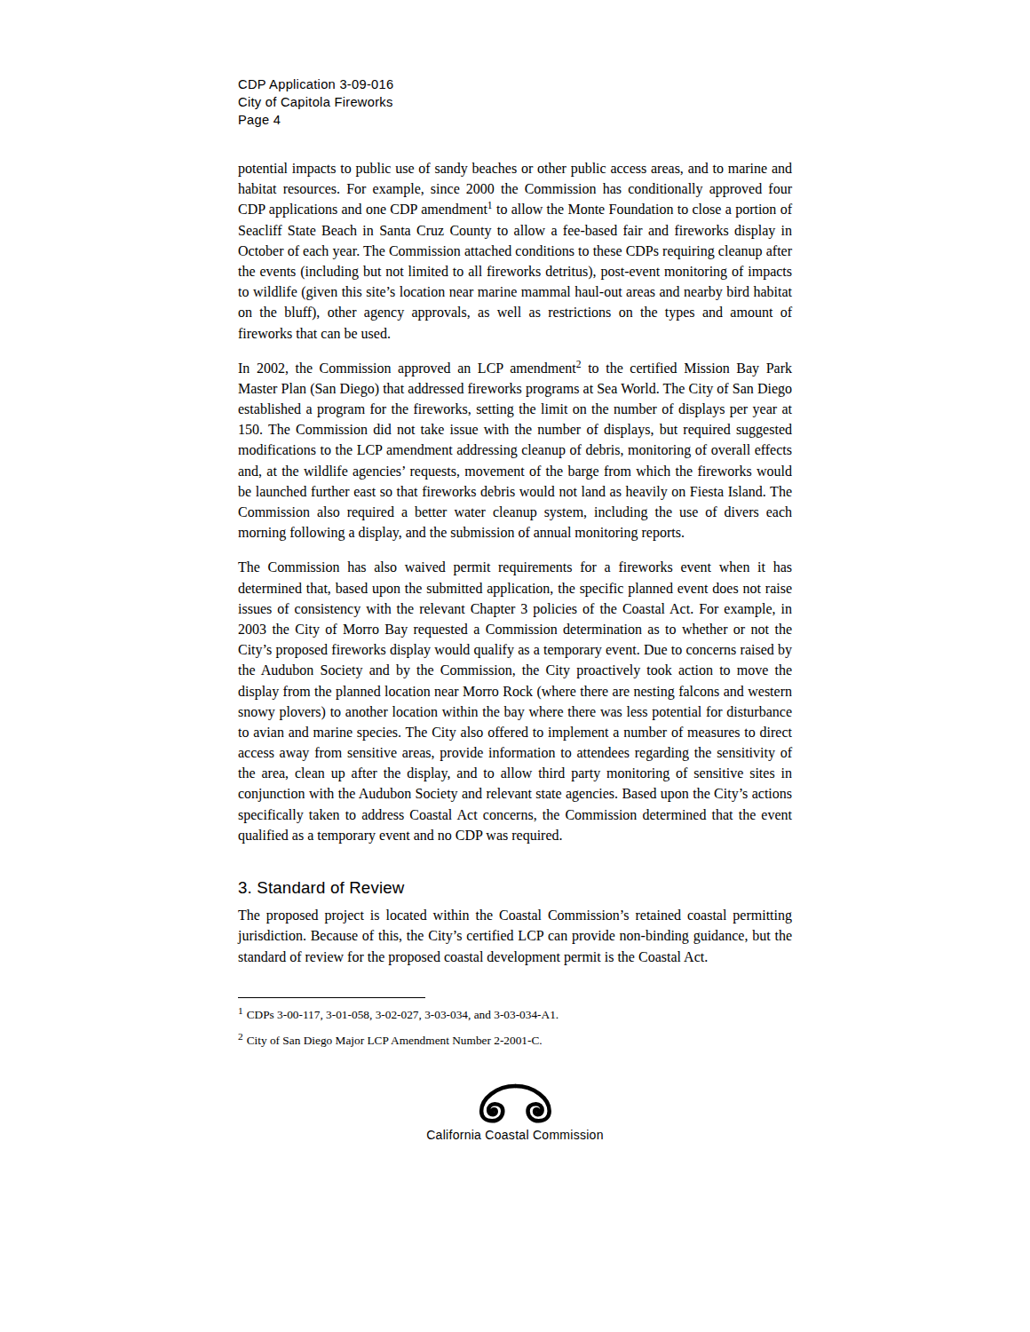CDP Application 3-09-016
City of Capitola Fireworks
Page 4
potential impacts to public use of sandy beaches or other public access areas, and to marine and habitat resources. For example, since 2000 the Commission has conditionally approved four CDP applications and one CDP amendment1 to allow the Monte Foundation to close a portion of Seacliff State Beach in Santa Cruz County to allow a fee-based fair and fireworks display in October of each year. The Commission attached conditions to these CDPs requiring cleanup after the events (including but not limited to all fireworks detritus), post-event monitoring of impacts to wildlife (given this site’s location near marine mammal haul-out areas and nearby bird habitat on the bluff), other agency approvals, as well as restrictions on the types and amount of fireworks that can be used.
In 2002, the Commission approved an LCP amendment2 to the certified Mission Bay Park Master Plan (San Diego) that addressed fireworks programs at Sea World. The City of San Diego established a program for the fireworks, setting the limit on the number of displays per year at 150. The Commission did not take issue with the number of displays, but required suggested modifications to the LCP amendment addressing cleanup of debris, monitoring of overall effects and, at the wildlife agencies’ requests, movement of the barge from which the fireworks would be launched further east so that fireworks debris would not land as heavily on Fiesta Island. The Commission also required a better water cleanup system, including the use of divers each morning following a display, and the submission of annual monitoring reports.
The Commission has also waived permit requirements for a fireworks event when it has determined that, based upon the submitted application, the specific planned event does not raise issues of consistency with the relevant Chapter 3 policies of the Coastal Act. For example, in 2003 the City of Morro Bay requested a Commission determination as to whether or not the City’s proposed fireworks display would qualify as a temporary event. Due to concerns raised by the Audubon Society and by the Commission, the City proactively took action to move the display from the planned location near Morro Rock (where there are nesting falcons and western snowy plovers) to another location within the bay where there was less potential for disturbance to avian and marine species. The City also offered to implement a number of measures to direct access away from sensitive areas, provide information to attendees regarding the sensitivity of the area, clean up after the display, and to allow third party monitoring of sensitive sites in conjunction with the Audubon Society and relevant state agencies. Based upon the City’s actions specifically taken to address Coastal Act concerns, the Commission determined that the event qualified as a temporary event and no CDP was required.
3. Standard of Review
The proposed project is located within the Coastal Commission’s retained coastal permitting jurisdiction. Because of this, the City’s certified LCP can provide non-binding guidance, but the standard of review for the proposed coastal development permit is the Coastal Act.
1 CDPs 3-00-117, 3-01-058, 3-02-027, 3-03-034, and 3-03-034-A1.
2 City of San Diego Major LCP Amendment Number 2-2001-C.
California Coastal Commission